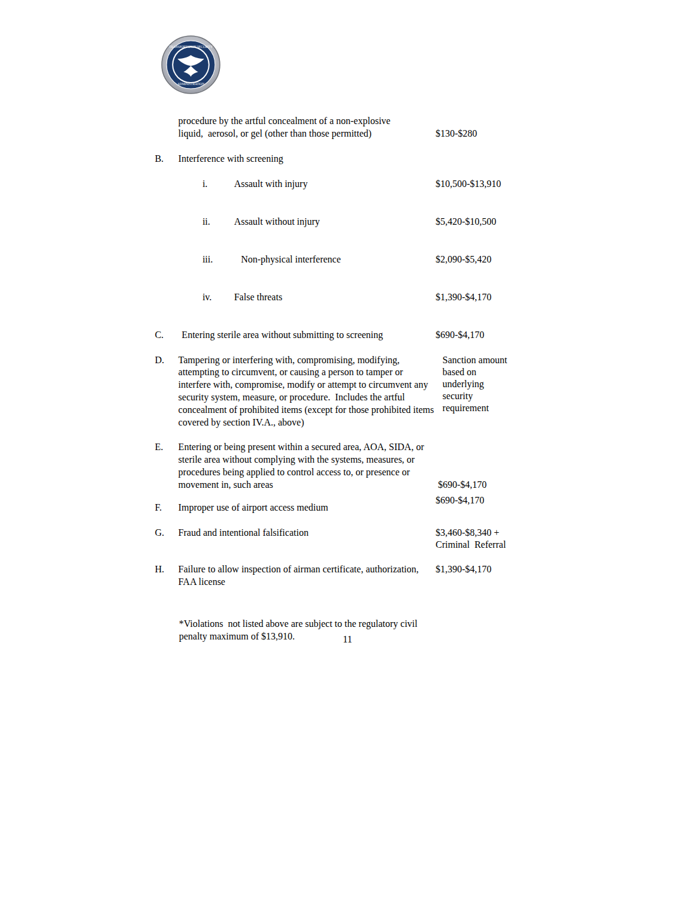| | procedure by the artful concealment of a non-explosive liquid, aerosol, or gel (other than those permitted) | $130-$280 |
| B. | Interference with screening | |
| | / i. / Assault with injury / | $10,500-$13,910 |
| | / ii. / Assault without injury / | $5,420-$10,500 |
| | / iii. / Non-physical interference / | $2,090-$5,420 |
| | / iv. / False threats / | $1,390-$4,170 |
| C. | Entering sterile area without submitting to screening | $690-$4,170 |
| D. | Tampering or interfering with, compromising, modifying, attempting to circumvent, or causing a person to tamper or interfere with, compromise, modify or attempt to circumvent any security system, measure, or procedure. Includes the artful concealment of prohibited items (except for those prohibited items covered by section IV.A., above) | Sanction amount based on underlying security requirement |
| E. | Entering or being present within a secured area, AOA, SIDA, or sterile area without complying with the systems, measures, or procedures being applied to control access to, or presence or movement in, such areas | $690-$4,170 |
| F. | Improper use of airport access medium | $690-$4,170 |
| G. | Fraud and intentional falsification | $3,460-$8,340 + Criminal Referral |
| H. | Failure to allow inspection of airman certificate, authorization, FAA license | $1,390-$4,170 |
*Violations not listed above are subject to the regulatory civil penalty maximum of $13,910.
11